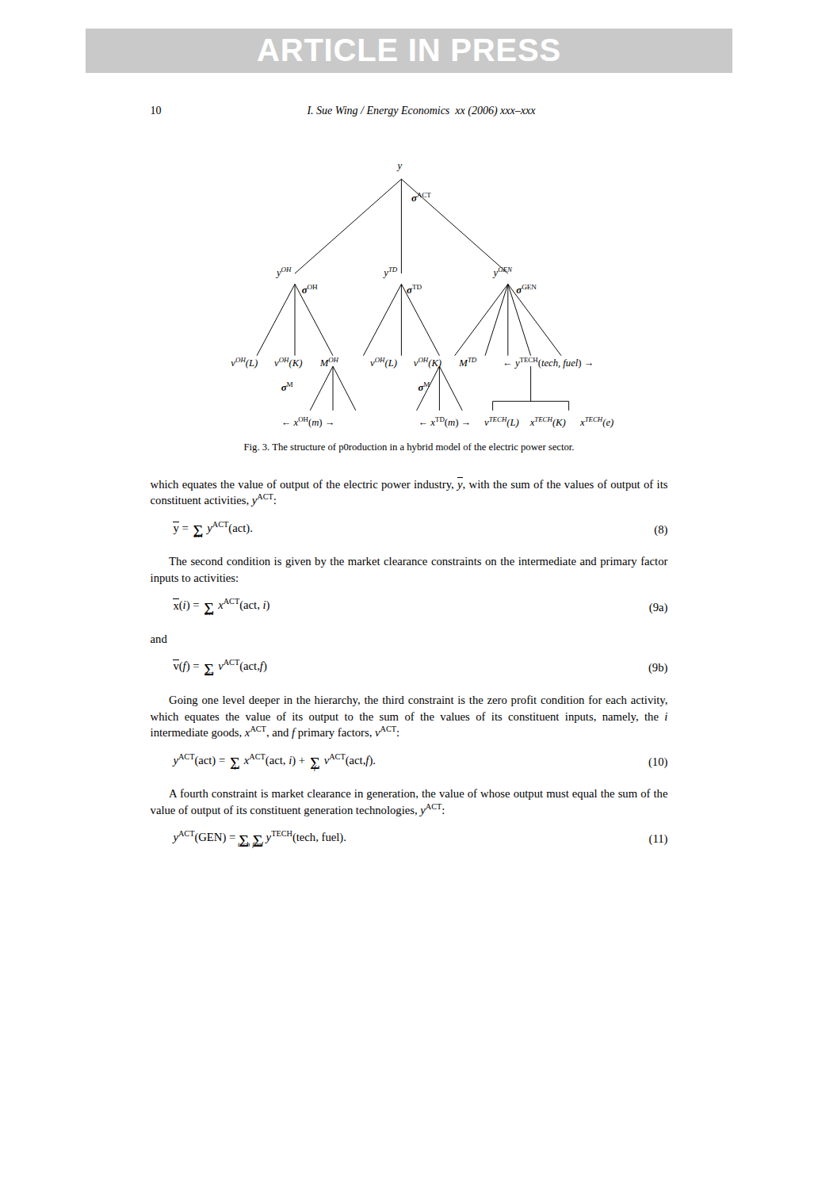ARTICLE IN PRESS
10 I. Sue Wing / Energy Economics xx (2006) xxx–xxx
y σACT yOH σOH yTD σTD yGEN σGEN vOH(L) vOH(K) MOH vOH(L) vOH(K) MTD ← yTECH(tech, fuel) → σM σM ← xOH(m) → ← xTD(m) → vTECH(L) xTECH(K) xTECH(e)
Fig. 3. The structure of p0roduction in a hybrid model of the electric power sector.
which equates the value of output of the electric power industry, y, with the sum of the values of output of its constituent activities, yACT:
y = Σact yACT(act).
(8)
The second condition is given by the market clearance constraints on the intermediate and primary factor inputs to activities:
x(i) = Σact xACT(act, i)
(9a)
and
v(f) = Σact vACT(act,f)
(9b)
Going one level deeper in the hierarchy, the third constraint is the zero profit condition for each activity, which equates the value of its output to the sum of the values of its constituent inputs, namely, the i intermediate goods, xACT, and f primary factors, vACT:
yACT(act) = Σi xACT(act, i) + Σf vACT(act,f).
(10)
A fourth constraint is market clearance in generation, the value of whose output must equal the sum of the value of output of its constituent generation technologies, yACT:
yACT(GEN) = Σtech Σfuel yTECH(tech, fuel).
(11)